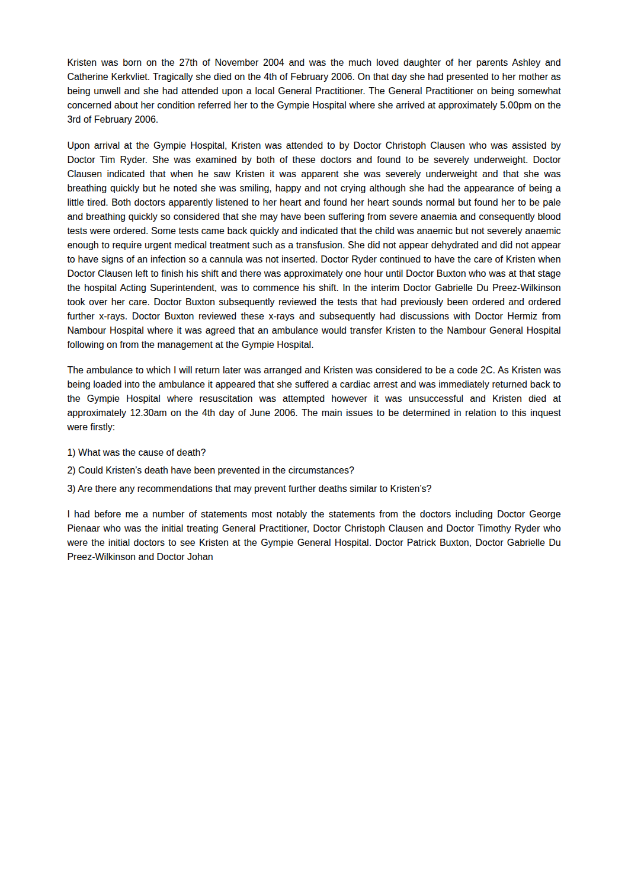Kristen was born on the 27th of November 2004 and was the much loved daughter of her parents Ashley and Catherine Kerkvliet. Tragically she died on the 4th of February 2006. On that day she had presented to her mother as being unwell and she had attended upon a local General Practitioner. The General Practitioner on being somewhat concerned about her condition referred her to the Gympie Hospital where she arrived at approximately 5.00pm on the 3rd of February 2006.
Upon arrival at the Gympie Hospital, Kristen was attended to by Doctor Christoph Clausen who was assisted by Doctor Tim Ryder. She was examined by both of these doctors and found to be severely underweight. Doctor Clausen indicated that when he saw Kristen it was apparent she was severely underweight and that she was breathing quickly but he noted she was smiling, happy and not crying although she had the appearance of being a little tired. Both doctors apparently listened to her heart and found her heart sounds normal but found her to be pale and breathing quickly so considered that she may have been suffering from severe anaemia and consequently blood tests were ordered. Some tests came back quickly and indicated that the child was anaemic but not severely anaemic enough to require urgent medical treatment such as a transfusion. She did not appear dehydrated and did not appear to have signs of an infection so a cannula was not inserted. Doctor Ryder continued to have the care of Kristen when Doctor Clausen left to finish his shift and there was approximately one hour until Doctor Buxton who was at that stage the hospital Acting Superintendent, was to commence his shift. In the interim Doctor Gabrielle Du Preez-Wilkinson took over her care. Doctor Buxton subsequently reviewed the tests that had previously been ordered and ordered further x-rays. Doctor Buxton reviewed these x-rays and subsequently had discussions with Doctor Hermiz from Nambour Hospital where it was agreed that an ambulance would transfer Kristen to the Nambour General Hospital following on from the management at the Gympie Hospital.
The ambulance to which I will return later was arranged and Kristen was considered to be a code 2C. As Kristen was being loaded into the ambulance it appeared that she suffered a cardiac arrest and was immediately returned back to the Gympie Hospital where resuscitation was attempted however it was unsuccessful and Kristen died at approximately 12.30am on the 4th day of June 2006. The main issues to be determined in relation to this inquest were firstly:
1) What was the cause of death?
2) Could Kristen’s death have been prevented in the circumstances?
3) Are there any recommendations that may prevent further deaths similar to Kristen’s?
I had before me a number of statements most notably the statements from the doctors including Doctor George Pienaar who was the initial treating General Practitioner, Doctor Christoph Clausen and Doctor Timothy Ryder who were the initial doctors to see Kristen at the Gympie General Hospital. Doctor Patrick Buxton, Doctor Gabrielle Du Preez-Wilkinson and Doctor Johan